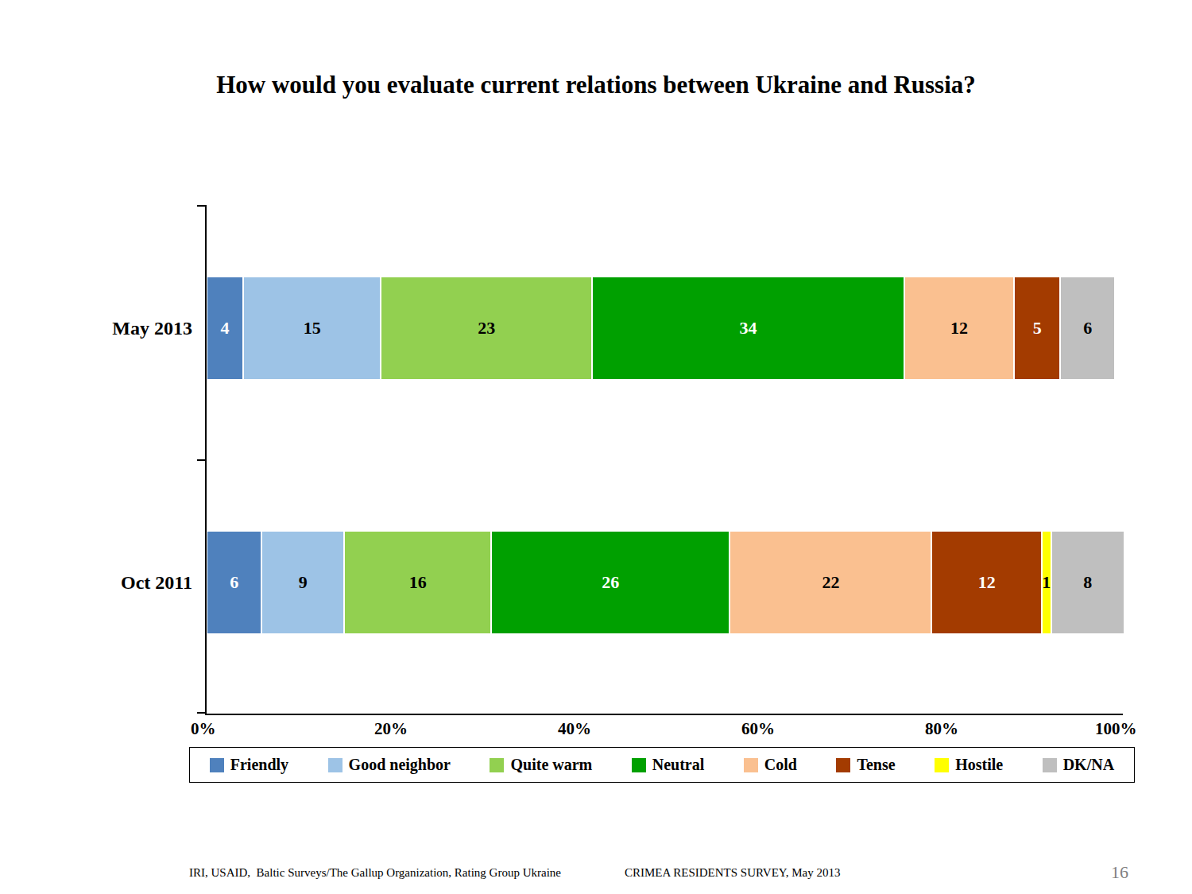How would you evaluate current relations between Ukraine and Russia?
4
15
23
34
12
5
6
6
9
16
26
22
12
1
8
May 2013
Oct 2011
0% 20% 40% 60% 80% 100%
Friendly
Good neighbor
Quite warm
Neutral
Cold
Tense
Hostile
DK/NA
IRI, USAID, Baltic Surveys/The Gallup Organization, Rating Group Ukraine CRIMEA RESIDENTS SURVEY, May 2013 16